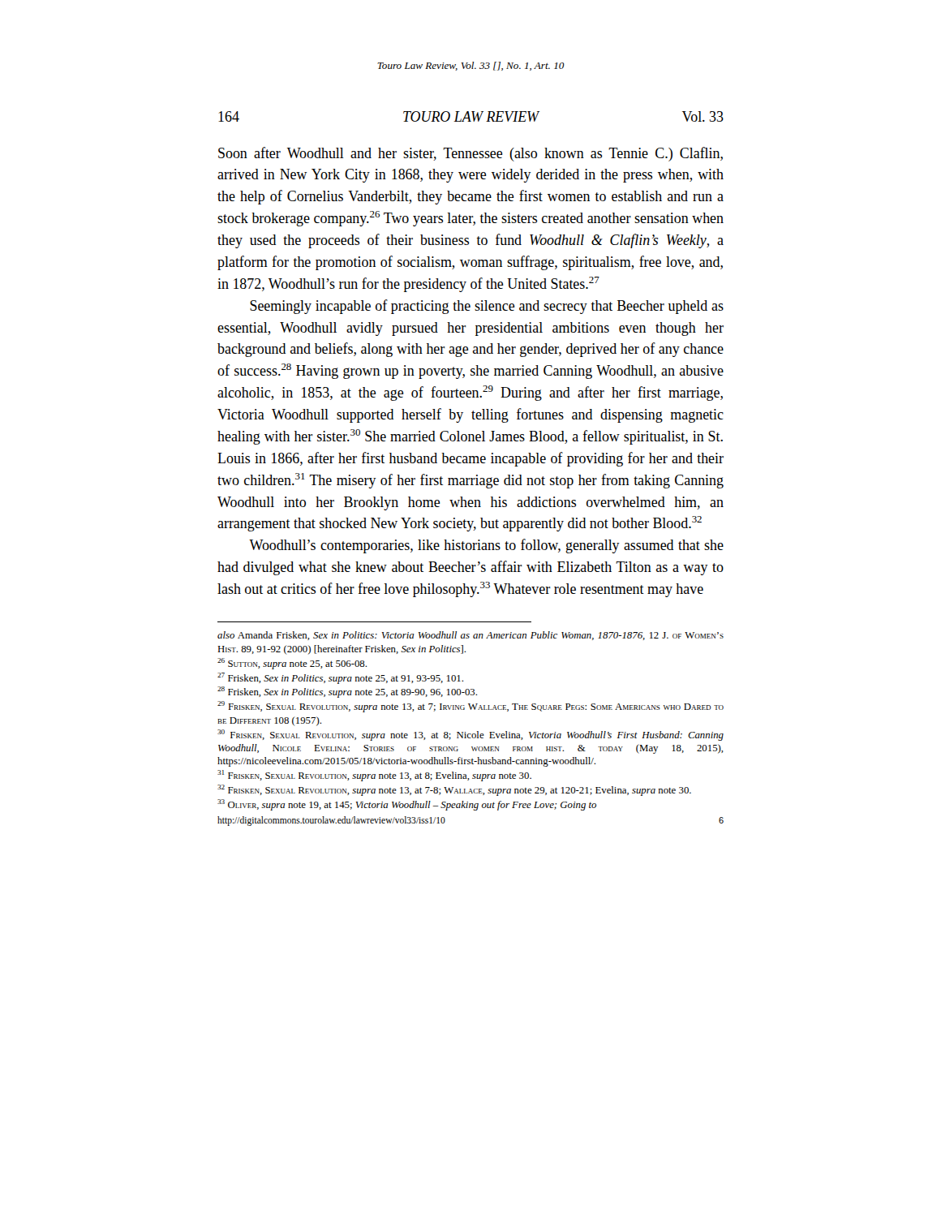Touro Law Review, Vol. 33 [], No. 1, Art. 10
164
TOURO LAW REVIEW
Vol. 33
Soon after Woodhull and her sister, Tennessee (also known as Tennie C.) Claflin, arrived in New York City in 1868, they were widely derided in the press when, with the help of Cornelius Vanderbilt, they became the first women to establish and run a stock brokerage company.26 Two years later, the sisters created another sensation when they used the proceeds of their business to fund Woodhull & Claflin’s Weekly, a platform for the promotion of socialism, woman suffrage, spiritualism, free love, and, in 1872, Woodhull’s run for the presidency of the United States.27
Seemingly incapable of practicing the silence and secrecy that Beecher upheld as essential, Woodhull avidly pursued her presidential ambitions even though her background and beliefs, along with her age and her gender, deprived her of any chance of success.28 Having grown up in poverty, she married Canning Woodhull, an abusive alcoholic, in 1853, at the age of fourteen.29 During and after her first marriage, Victoria Woodhull supported herself by telling fortunes and dispensing magnetic healing with her sister.30 She married Colonel James Blood, a fellow spiritualist, in St. Louis in 1866, after her first husband became incapable of providing for her and their two children.31 The misery of her first marriage did not stop her from taking Canning Woodhull into her Brooklyn home when his addictions overwhelmed him, an arrangement that shocked New York society, but apparently did not bother Blood.32
Woodhull’s contemporaries, like historians to follow, generally assumed that she had divulged what she knew about Beecher’s affair with Elizabeth Tilton as a way to lash out at critics of her free love philosophy.33 Whatever role resentment may have
also Amanda Frisken, Sex in Politics: Victoria Woodhull as an American Public Woman, 1870-1876, 12 J. of Women’s Hist. 89, 91-92 (2000) [hereinafter Frisken, Sex in Politics].
26 Sutton, supra note 25, at 506-08.
27 Frisken, Sex in Politics, supra note 25, at 91, 93-95, 101.
28 Frisken, Sex in Politics, supra note 25, at 89-90, 96, 100-03.
29 Frisken, Sexual Revolution, supra note 13, at 7; Irving Wallace, The Square Pegs: Some Americans who Dared to be Different 108 (1957).
30 Frisken, Sexual Revolution, supra note 13, at 8; Nicole Evelina, Victoria Woodhull’s First Husband: Canning Woodhull, Nicole Evelina: Stories of strong women from hist. & today (May 18, 2015), https://nicoleevelina.com/2015/05/18/victoria-woodhulls-first-husband-canning-woodhull/.
31 Frisken, Sexual Revolution, supra note 13, at 8; Evelina, supra note 30.
32 Frisken, Sexual Revolution, supra note 13, at 7-8; Wallace, supra note 29, at 120-21; Evelina, supra note 30.
33 Oliver, supra note 19, at 145; Victoria Woodhull – Speaking out for Free Love; Going to
http://digitalcommons.tourolaw.edu/lawreview/vol33/iss1/10
6